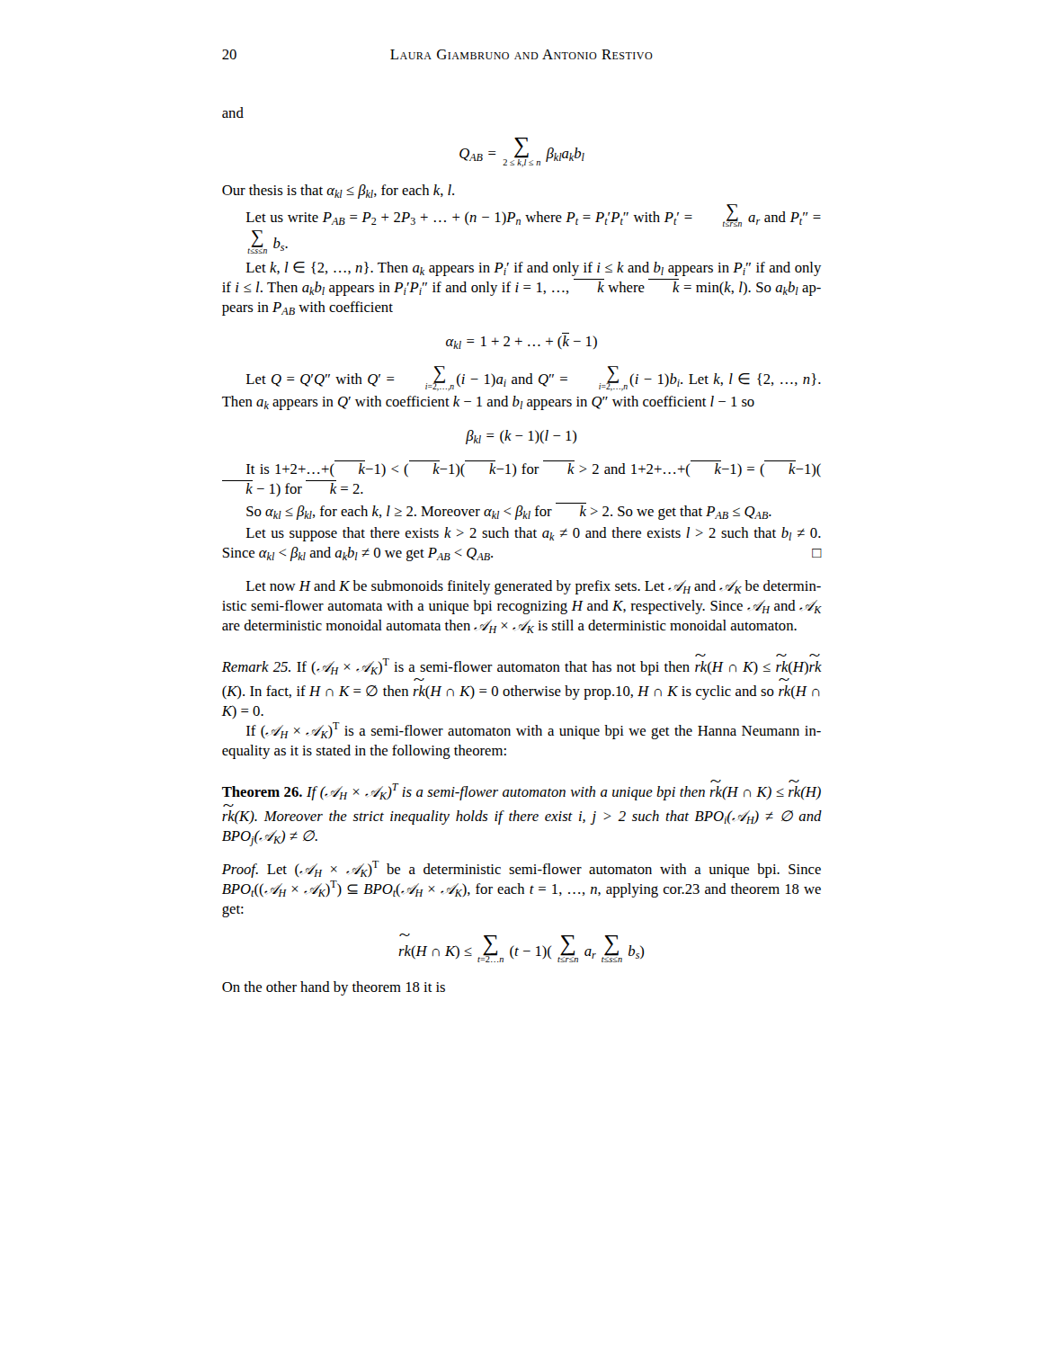20 Laura Giambruno and Antonio Restivo
and
QAB = ∑2 ≤ k,l ≤ n βklakbl
Our thesis is that αkl ≤ βkl, for each k, l.
Let us write PAB = P2 + 2P3 + … + (n − 1)Pn where Pt = Pt′Pt″ with Pt′ = ∑t≤r≤n ar and Pt″ = ∑t≤s≤n bs.
Let k, l ∈ {2, …, n}. Then ak appears in Pi′ if and only if i ≤ k and bl appears in Pi″ if and only if i ≤ l. Then akbl appears in Pi′Pi″ if and only if i = 1, …, k where k = min(k, l). So akbl appears in PAB with coefficient
αkl = 1 + 2 + … + (k − 1)
Let Q = Q′Q″ with Q′ = ∑i=2,…,n(i − 1)ai and Q″ = ∑i=2,…,n(i − 1)bi. Let k, l ∈ {2, …, n}. Then ak appears in Q′ with coefficient k − 1 and bl appears in Q″ with coefficient l − 1 so
βkl = (k − 1)(l − 1)
It is 1+2+…+(k−1) < (k−1)(k−1) for k > 2 and 1+2+…+(k−1) = (k−1)(k − 1) for k = 2.
So αkl ≤ βkl, for each k, l ≥ 2. Moreover αkl < βkl for k > 2. So we get that PAB ≤ QAB.
Let us suppose that there exists k > 2 such that ak ≠ 0 and there exists l > 2 such that bl ≠ 0. Since αkl < βkl and akbl ≠ 0 we get PAB < QAB. □
Let now H and K be submonoids finitely generated by prefix sets. Let 𝒜H and 𝒜K be deterministic semi-flower automata with a unique bpi recognizing H and K, respectively. Since 𝒜H and 𝒜K are deterministic monoidal automata then 𝒜H × 𝒜K is still a deterministic monoidal automaton.
Remark 25. If (𝒜H × 𝒜K)T is a semi-flower automaton that has not bpi then ~rk(H ∩ K) ≤ ~rk(H)~rk(K). In fact, if H ∩ K = ∅ then ~rk(H ∩ K) = 0 otherwise by prop.10, H ∩ K is cyclic and so ~rk(H ∩ K) = 0.
If (𝒜H × 𝒜K)T is a semi-flower automaton with a unique bpi we get the Hanna Neumann inequality as it is stated in the following theorem:
Theorem 26. If (𝒜H × 𝒜K)T is a semi-flower automaton with a unique bpi then ~rk(H ∩ K) ≤ ~rk(H)~rk(K). Moreover the strict inequality holds if there exist i, j > 2 such that BPOi(𝒜H) ≠ ∅ and BPOj(𝒜K) ≠ ∅.
Proof. Let (𝒜H × 𝒜K)T be a deterministic semi-flower automaton with a unique bpi. Since BPOt((𝒜H × 𝒜K)T) ⊆ BPOt(𝒜H × 𝒜K), for each t = 1, …, n, applying cor.23 and theorem 18 we get:
~rk(H ∩ K) ≤ ∑t=2…n (t − 1)( ∑t≤r≤n ar ∑t≤s≤n bs)
On the other hand by theorem 18 it is